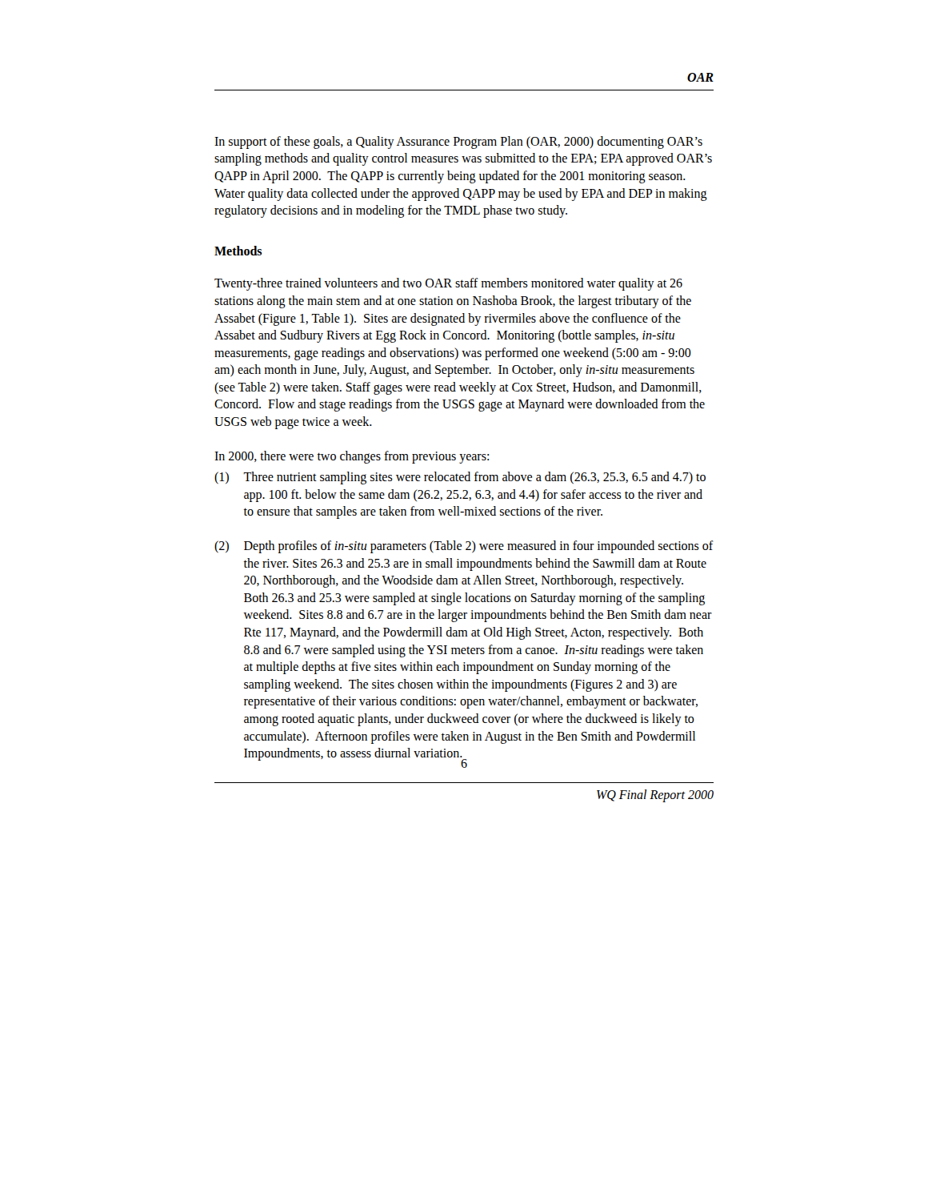OAR
In support of these goals, a Quality Assurance Program Plan (OAR, 2000) documenting OAR’s sampling methods and quality control measures was submitted to the EPA; EPA approved OAR’s QAPP in April 2000. The QAPP is currently being updated for the 2001 monitoring season. Water quality data collected under the approved QAPP may be used by EPA and DEP in making regulatory decisions and in modeling for the TMDL phase two study.
Methods
Twenty-three trained volunteers and two OAR staff members monitored water quality at 26 stations along the main stem and at one station on Nashoba Brook, the largest tributary of the Assabet (Figure 1, Table 1). Sites are designated by rivermiles above the confluence of the Assabet and Sudbury Rivers at Egg Rock in Concord. Monitoring (bottle samples, in-situ measurements, gage readings and observations) was performed one weekend (5:00 am - 9:00 am) each month in June, July, August, and September. In October, only in-situ measurements (see Table 2) were taken. Staff gages were read weekly at Cox Street, Hudson, and Damonmill, Concord. Flow and stage readings from the USGS gage at Maynard were downloaded from the USGS web page twice a week.
In 2000, there were two changes from previous years:
(1) Three nutrient sampling sites were relocated from above a dam (26.3, 25.3, 6.5 and 4.7) to app. 100 ft. below the same dam (26.2, 25.2, 6.3, and 4.4) for safer access to the river and to ensure that samples are taken from well-mixed sections of the river.
(2) Depth profiles of in-situ parameters (Table 2) were measured in four impounded sections of the river. Sites 26.3 and 25.3 are in small impoundments behind the Sawmill dam at Route 20, Northborough, and the Woodside dam at Allen Street, Northborough, respectively. Both 26.3 and 25.3 were sampled at single locations on Saturday morning of the sampling weekend. Sites 8.8 and 6.7 are in the larger impoundments behind the Ben Smith dam near Rte 117, Maynard, and the Powdermill dam at Old High Street, Acton, respectively. Both 8.8 and 6.7 were sampled using the YSI meters from a canoe. In-situ readings were taken at multiple depths at five sites within each impoundment on Sunday morning of the sampling weekend. The sites chosen within the impoundments (Figures 2 and 3) are representative of their various conditions: open water/channel, embayment or backwater, among rooted aquatic plants, under duckweed cover (or where the duckweed is likely to accumulate). Afternoon profiles were taken in August in the Ben Smith and Powdermill Impoundments, to assess diurnal variation.
6
WQ Final Report 2000